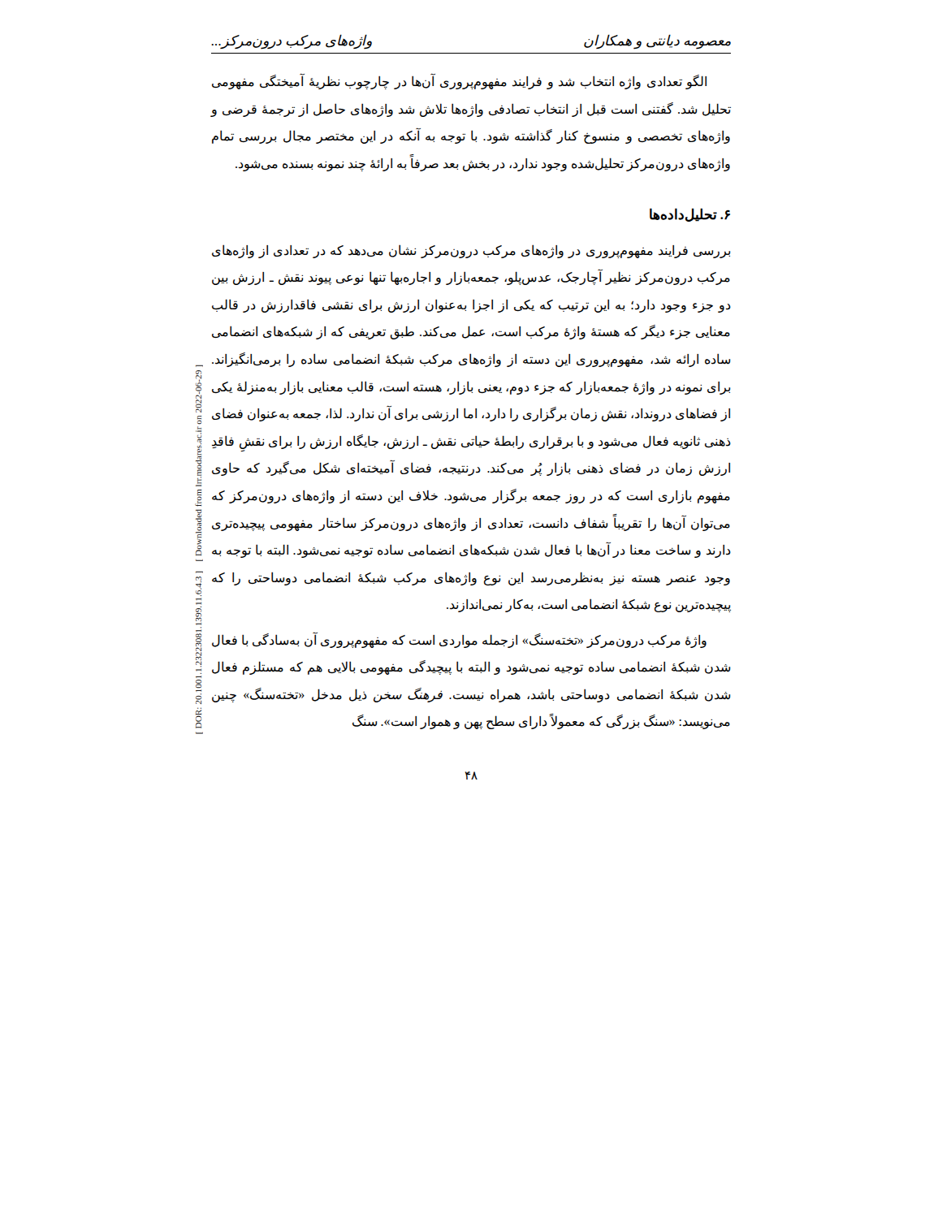معصومه دیانتی و همکاران
واژه‌های مرکب درون‌مرکز...
الگو تعدادی واژه انتخاب شد و فرایند مفهوم‌پروری آن‌ها در چارچوب نظریهٔ آمیختگی مفهومی تحلیل شد. گفتنی است قبل از انتخاب تصادفی واژه‌ها تلاش شد واژه‌های حاصل از ترجمهٔ قرضی و واژه‌های تخصصی و منسوخ کنار گذاشته شود. با توجه به آنکه در این مختصر مجال بررسی تمام واژه‌های درون‌مرکز تحلیل‌شده وجود ندارد، در بخش بعد صرفاً به ارائهٔ چند نمونه بسنده می‌شود.
۶. تحلیل‌داده‌ها
بررسی فرایند مفهوم‌پروری در واژه‌های مرکب درون‌مرکز نشان می‌دهد که در تعدادی از واژه‌های مرکب درون‌مرکز نظیر آچارجک، عدس‌پلو، جمعه‌بازار و اجاره‌بها تنها نوعی پیوند نقش ـ ارزش بین دو جزء وجود دارد؛ به این ترتیب که یکی از اجزا به‌عنوان ارزش برای نقشی فاقدارزش در قالب معنایی جزء دیگر که هستهٔ واژهٔ مرکب است، عمل می‌کند. طبق تعریفی که از شبکه‌های انضمامی ساده ارائه شد، مفهوم‌پروری این دسته از واژه‌های مرکب شبکهٔ انضمامی ساده را برمی‌انگیزاند. برای نمونه در واژهٔ جمعه‌بازار که جزء دوم، یعنی بازار، هسته است، قالب معنایی بازار به‌منزلهٔ یکی از فضاهای درونداد، نقش زمان برگزاری را دارد، اما ارزشی برای آن ندارد. لذا، جمعه به‌عنوان فضای ذهنی ثانویه فعال می‌شود و با برقراری رابطهٔ حیاتی نقش ـ ارزش، جایگاه ارزش را برای نقشِ فاقدِ ارزش زمان در فضای ذهنی بازار پُر می‌کند. درنتیجه، فضای آمیخته‌ای شکل می‌گیرد که حاوی مفهوم بازاری است که در روز جمعه برگزار می‌شود. خلاف این دسته از واژه‌های درون‌مرکز که می‌توان آن‌ها را تقریباً شفاف دانست، تعدادی از واژه‌های درون‌مرکز ساختار مفهومی پیچیده‌تری دارند و ساخت معنا در آن‌ها با فعال شدن شبکه‌های انضمامی ساده توجیه نمی‌شود. البته با توجه به وجود عنصر هسته نیز به‌نظرمی‌رسد این نوع واژه‌های مرکب شبکهٔ انضمامی دوساحتی را که پیچیده‌ترین نوع شبکهٔ انضمامی است، به‌کار نمی‌اندازند.
واژهٔ مرکب درون‌مرکز «تخته‌سنگ» ازجمله مواردی است که مفهوم‌پروری آن به‌سادگی با فعال شدن شبکهٔ انضمامی ساده توجیه نمی‌شود و البته با پیچیدگی مفهومی بالایی هم که مستلزم فعال شدن شبکهٔ انضمامی دوساحتی باشد، همراه نیست. فرهنگ سخن ذیل مدخل «تخته‌سنگ» چنین می‌نویسد: «سنگ بزرگی که معمولاً دارای سطح پهن و هموار است». سنگ
۴۸
[ DOR: 20.1001.1.23223081.1399.11.6.4.3 ] [ Downloaded from lrr.modares.ac.ir on 2022-06-29 ]